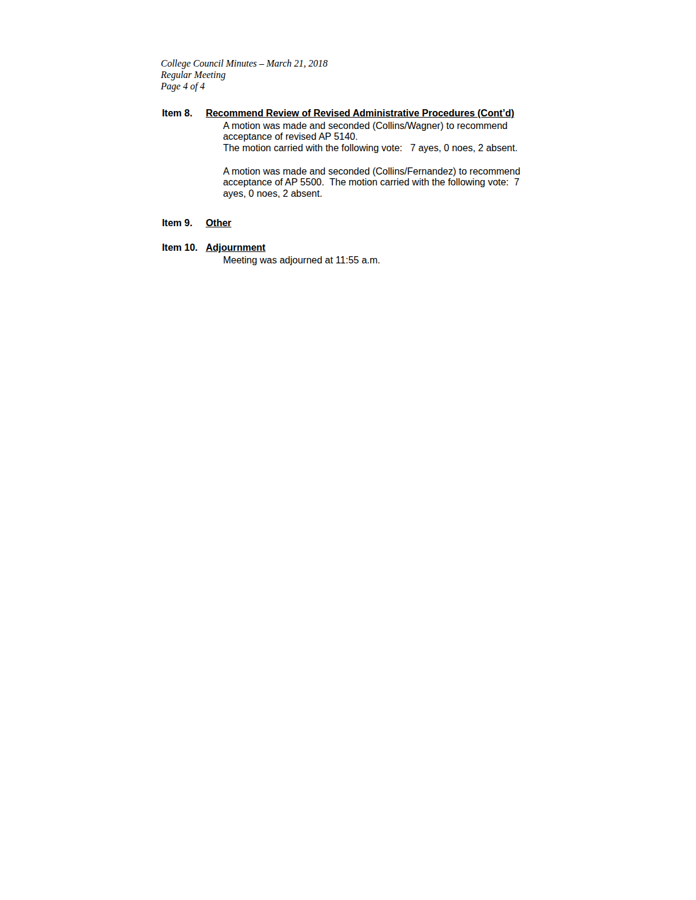College Council Minutes – March 21, 2018
Regular Meeting
Page 4 of 4
Item 8.
Recommend Review of Revised Administrative Procedures (Cont’d)
A motion was made and seconded (Collins/Wagner) to recommend acceptance of revised AP 5140.
The motion carried with the following vote: 7 ayes, 0 noes, 2 absent.
A motion was made and seconded (Collins/Fernandez) to recommend acceptance of AP 5500. The motion carried with the following vote: 7 ayes, 0 noes, 2 absent.
Item 9.
Other
Item 10.
Adjournment
Meeting was adjourned at 11:55 a.m.